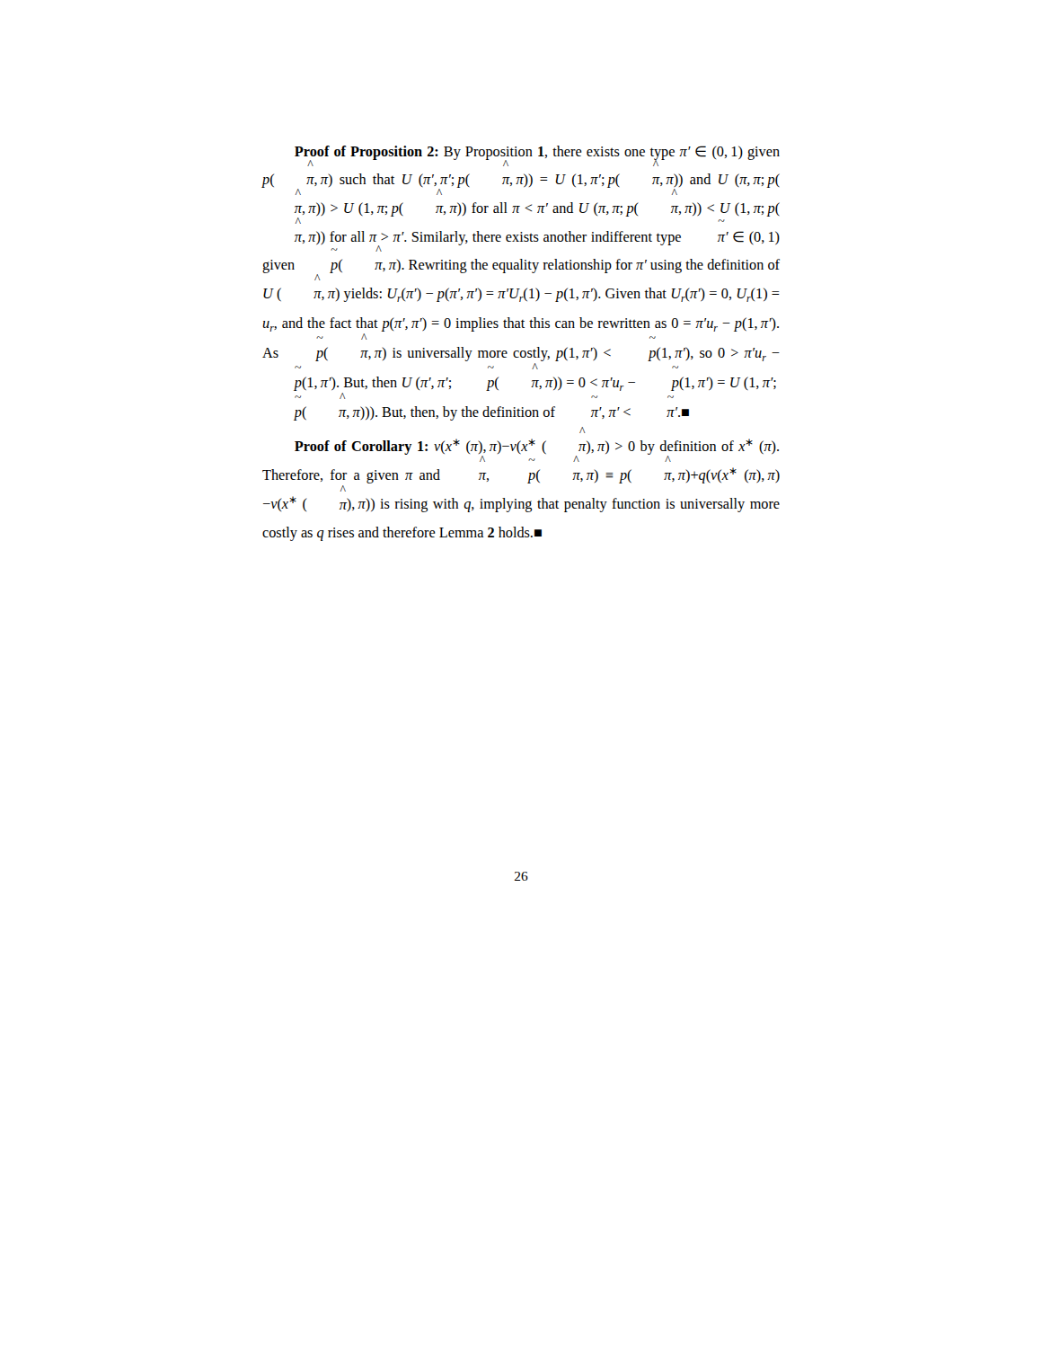Proof of Proposition 2: By Proposition 1, there exists one type π′ ∈ (0, 1) given p(^π, π) such that U (π′, π′; p(^π, π)) = U (1, π′; p(^π, π)) and U (π, π; p(^π, π)) > U (1, π; p(^π, π)) for all π < π′ and U (π, π; p(^π, π)) < U (1, π; p(^π, π)) for all π > π′. Similarly, there exists another indifferent type ~π′ ∈ (0, 1) given ~p(^π, π). Rewriting the equality relationship for π′ using the definition of U (^π, π) yields: Ur(π′) − p(π′, π′) = π′Ur(1) − p(1, π′). Given that Ur(π′) = 0, Ur(1) = ur, and the fact that p(π′, π′) = 0 implies that this can be rewritten as 0 = π′ur − p(1, π′). As ~p(^π, π) is universally more costly, p(1, π′) < ~p(1, π′), so 0 > π′ur − ~p(1, π′). But, then U (π′, π′; ~p(^π, π)) = 0 < π′ur − ~p(1, π′) = U (1, π′; ~p(^π, π))). But, then, by the definition of ~π′, π′ < ~π′.■
Proof of Corollary 1: v(x∗ (π), π)−v(x∗ (^π), π) > 0 by definition of x∗ (π). Therefore, for a given π and ^π, ~p(^π, π) ≡ p(^π, π)+q(v(x∗ (π), π)−v(x∗ (^π), π)) is rising with q, implying that penalty function is universally more costly as q rises and therefore Lemma 2 holds.■
26